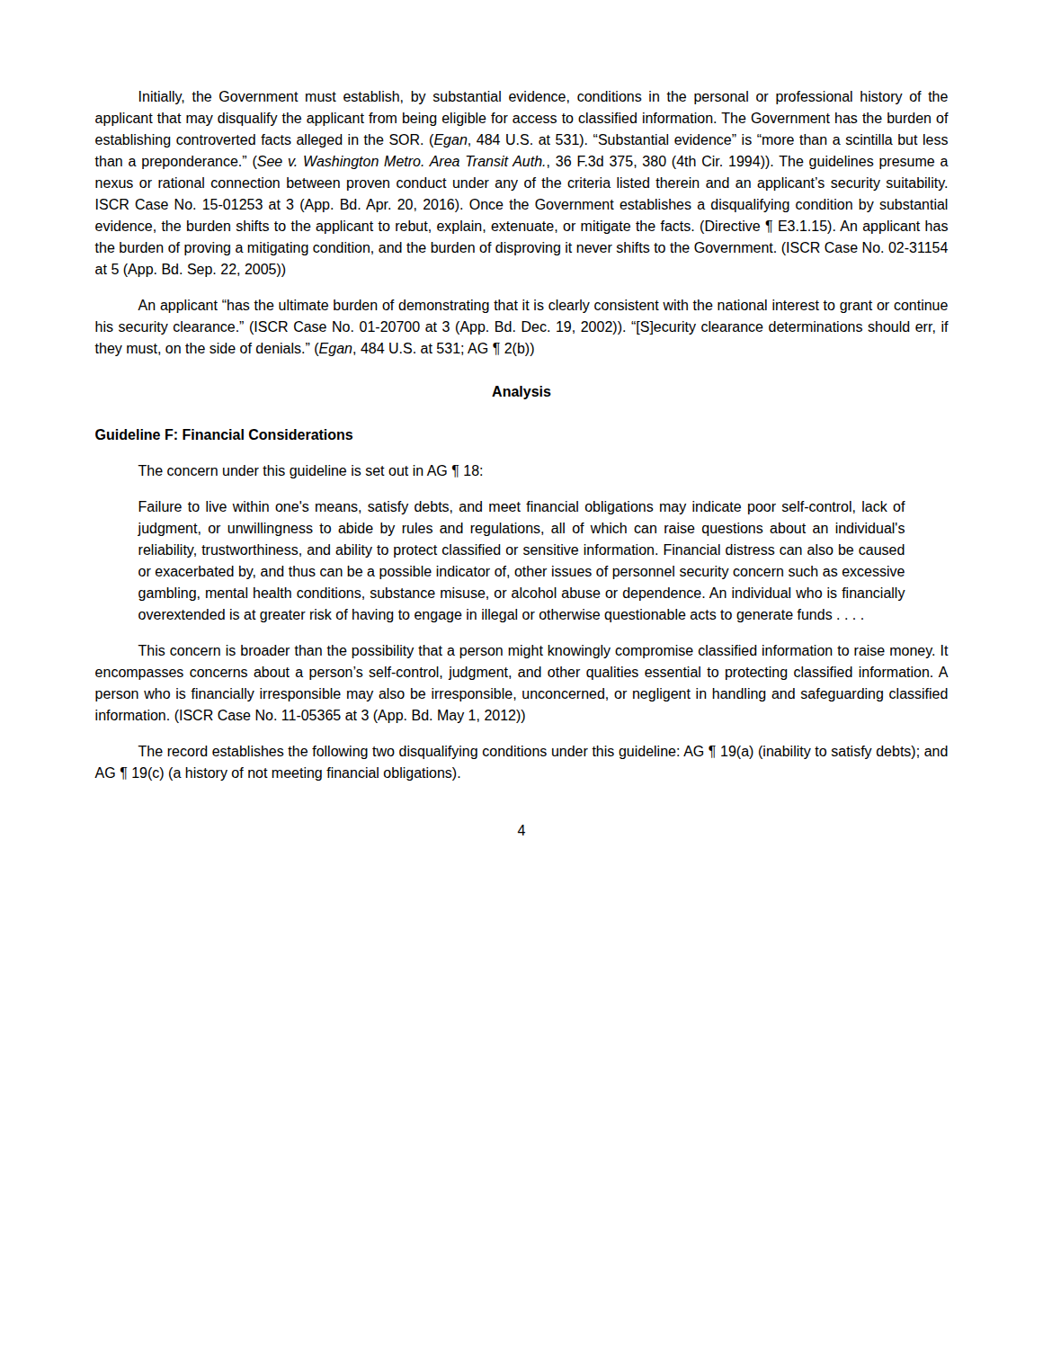Initially, the Government must establish, by substantial evidence, conditions in the personal or professional history of the applicant that may disqualify the applicant from being eligible for access to classified information. The Government has the burden of establishing controverted facts alleged in the SOR. (Egan, 484 U.S. at 531). “Substantial evidence” is “more than a scintilla but less than a preponderance.” (See v. Washington Metro. Area Transit Auth., 36 F.3d 375, 380 (4th Cir. 1994)). The guidelines presume a nexus or rational connection between proven conduct under any of the criteria listed therein and an applicant’s security suitability. ISCR Case No. 15-01253 at 3 (App. Bd. Apr. 20, 2016). Once the Government establishes a disqualifying condition by substantial evidence, the burden shifts to the applicant to rebut, explain, extenuate, or mitigate the facts. (Directive ¶ E3.1.15). An applicant has the burden of proving a mitigating condition, and the burden of disproving it never shifts to the Government. (ISCR Case No. 02-31154 at 5 (App. Bd. Sep. 22, 2005))
An applicant “has the ultimate burden of demonstrating that it is clearly consistent with the national interest to grant or continue his security clearance.” (ISCR Case No. 01-20700 at 3 (App. Bd. Dec. 19, 2002)). “[S]ecurity clearance determinations should err, if they must, on the side of denials.” (Egan, 484 U.S. at 531; AG ¶ 2(b))
Analysis
Guideline F: Financial Considerations
The concern under this guideline is set out in AG ¶ 18:
Failure to live within one's means, satisfy debts, and meet financial obligations may indicate poor self-control, lack of judgment, or unwillingness to abide by rules and regulations, all of which can raise questions about an individual's reliability, trustworthiness, and ability to protect classified or sensitive information. Financial distress can also be caused or exacerbated by, and thus can be a possible indicator of, other issues of personnel security concern such as excessive gambling, mental health conditions, substance misuse, or alcohol abuse or dependence. An individual who is financially overextended is at greater risk of having to engage in illegal or otherwise questionable acts to generate funds . . . .
This concern is broader than the possibility that a person might knowingly compromise classified information to raise money. It encompasses concerns about a person’s self-control, judgment, and other qualities essential to protecting classified information. A person who is financially irresponsible may also be irresponsible, unconcerned, or negligent in handling and safeguarding classified information. (ISCR Case No. 11-05365 at 3 (App. Bd. May 1, 2012))
The record establishes the following two disqualifying conditions under this guideline: AG ¶ 19(a) (inability to satisfy debts); and AG ¶ 19(c) (a history of not meeting financial obligations).
4